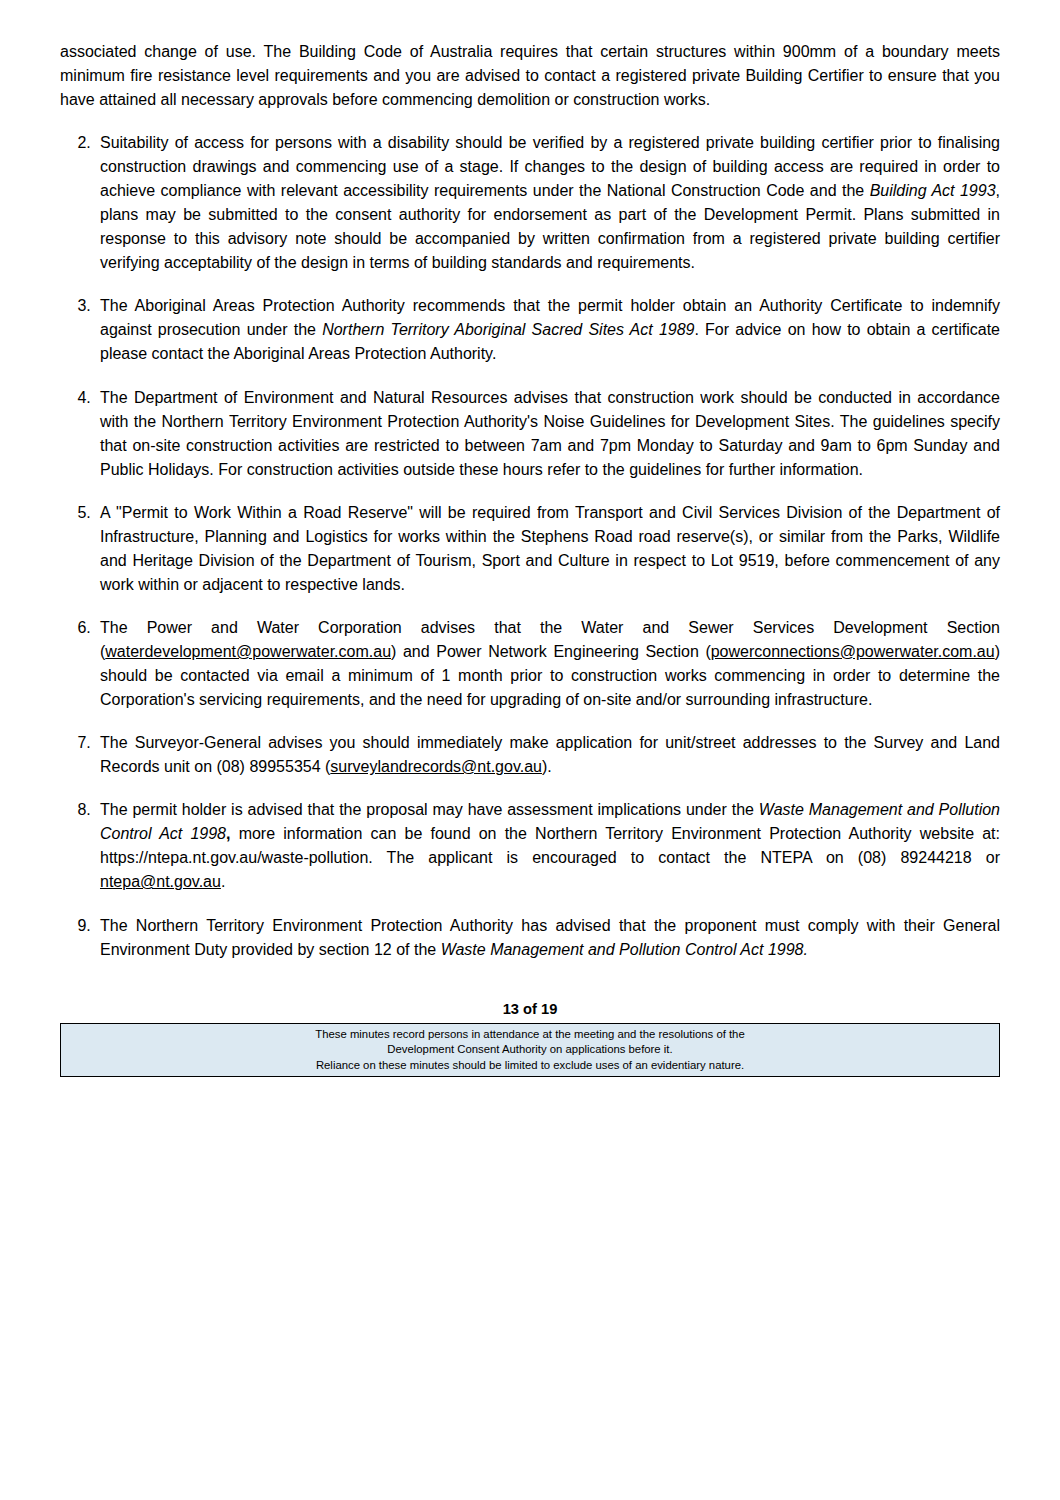associated change of use. The Building Code of Australia requires that certain structures within 900mm of a boundary meets minimum fire resistance level requirements and you are advised to contact a registered private Building Certifier to ensure that you have attained all necessary approvals before commencing demolition or construction works.
Suitability of access for persons with a disability should be verified by a registered private building certifier prior to finalising construction drawings and commencing use of a stage. If changes to the design of building access are required in order to achieve compliance with relevant accessibility requirements under the National Construction Code and the Building Act 1993, plans may be submitted to the consent authority for endorsement as part of the Development Permit. Plans submitted in response to this advisory note should be accompanied by written confirmation from a registered private building certifier verifying acceptability of the design in terms of building standards and requirements.
The Aboriginal Areas Protection Authority recommends that the permit holder obtain an Authority Certificate to indemnify against prosecution under the Northern Territory Aboriginal Sacred Sites Act 1989. For advice on how to obtain a certificate please contact the Aboriginal Areas Protection Authority.
The Department of Environment and Natural Resources advises that construction work should be conducted in accordance with the Northern Territory Environment Protection Authority's Noise Guidelines for Development Sites. The guidelines specify that on-site construction activities are restricted to between 7am and 7pm Monday to Saturday and 9am to 6pm Sunday and Public Holidays. For construction activities outside these hours refer to the guidelines for further information.
A "Permit to Work Within a Road Reserve" will be required from Transport and Civil Services Division of the Department of Infrastructure, Planning and Logistics for works within the Stephens Road road reserve(s), or similar from the Parks, Wildlife and Heritage Division of the Department of Tourism, Sport and Culture in respect to Lot 9519, before commencement of any work within or adjacent to respective lands.
The Power and Water Corporation advises that the Water and Sewer Services Development Section (waterdevelopment@powerwater.com.au) and Power Network Engineering Section (powerconnections@powerwater.com.au) should be contacted via email a minimum of 1 month prior to construction works commencing in order to determine the Corporation's servicing requirements, and the need for upgrading of on-site and/or surrounding infrastructure.
The Surveyor-General advises you should immediately make application for unit/street addresses to the Survey and Land Records unit on (08) 89955354 (surveylandrecords@nt.gov.au).
The permit holder is advised that the proposal may have assessment implications under the Waste Management and Pollution Control Act 1998, more information can be found on the Northern Territory Environment Protection Authority website at: https://ntepa.nt.gov.au/waste-pollution. The applicant is encouraged to contact the NTEPA on (08) 89244218 or ntepa@nt.gov.au.
The Northern Territory Environment Protection Authority has advised that the proponent must comply with their General Environment Duty provided by section 12 of the Waste Management and Pollution Control Act 1998.
13 of 19
These minutes record persons in attendance at the meeting and the resolutions of the
Development Consent Authority on applications before it.
Reliance on these minutes should be limited to exclude uses of an evidentiary nature.